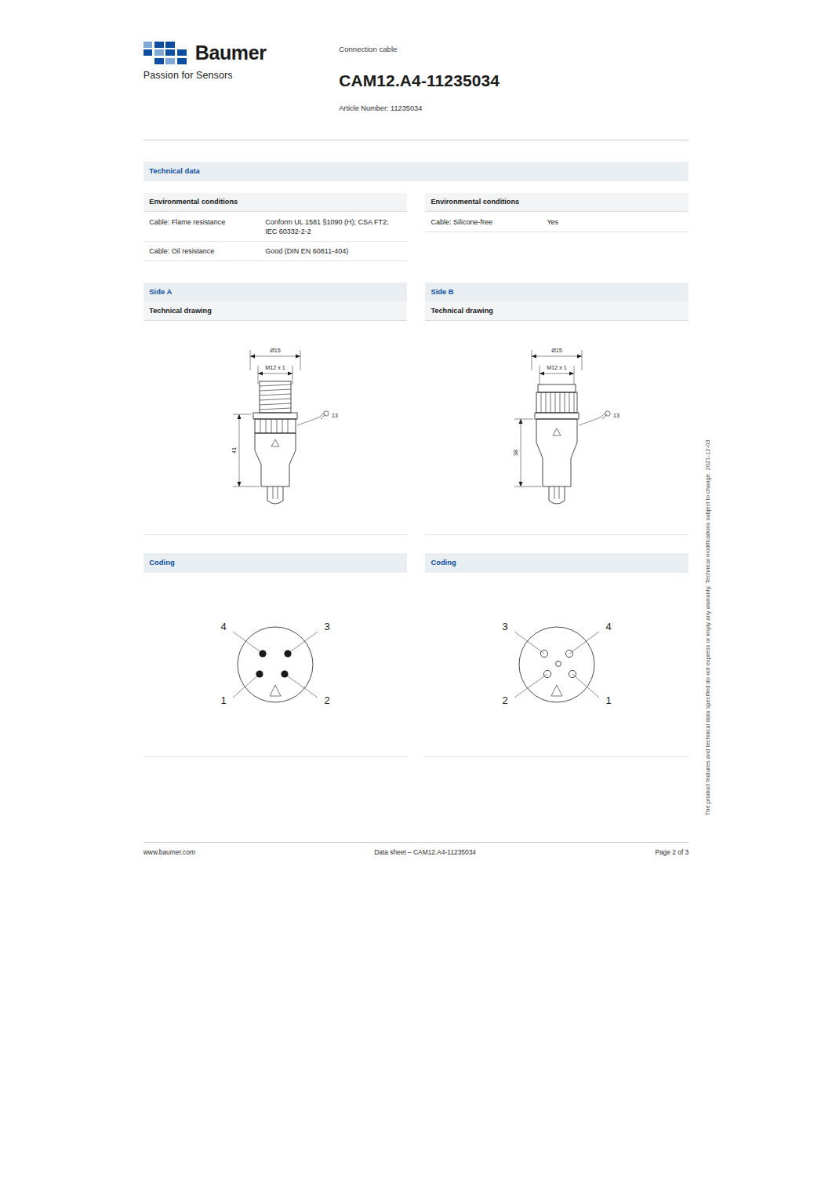Baumer
Passion for Sensors
Connection cable
CAM12.A4-11235034
Article Number: 11235034
Technical data
Environmental conditions
| Cable: Flame resistance | Conform UL 1581 §1090 (H); CSA FT2; IEC 60332-2-2 |
| Cable: Oil resistance | Good (DIN EN 60811-404) |
Environmental conditions
| Cable: Silicone-free | Yes |
Side A
Technical drawing
Ø15 M12 x 1 41 13
Coding
4 3 1 2
Side B
Technical drawing
Ø15 M12 x 1 38 13
Coding
3 4 2 1
The product features and technical data specified do not express or imply any warranty. Technical modifications subject to change. 2021-12-03
www.baumer.com
Data sheet – CAM12.A4-11235034
Page 2 of 3